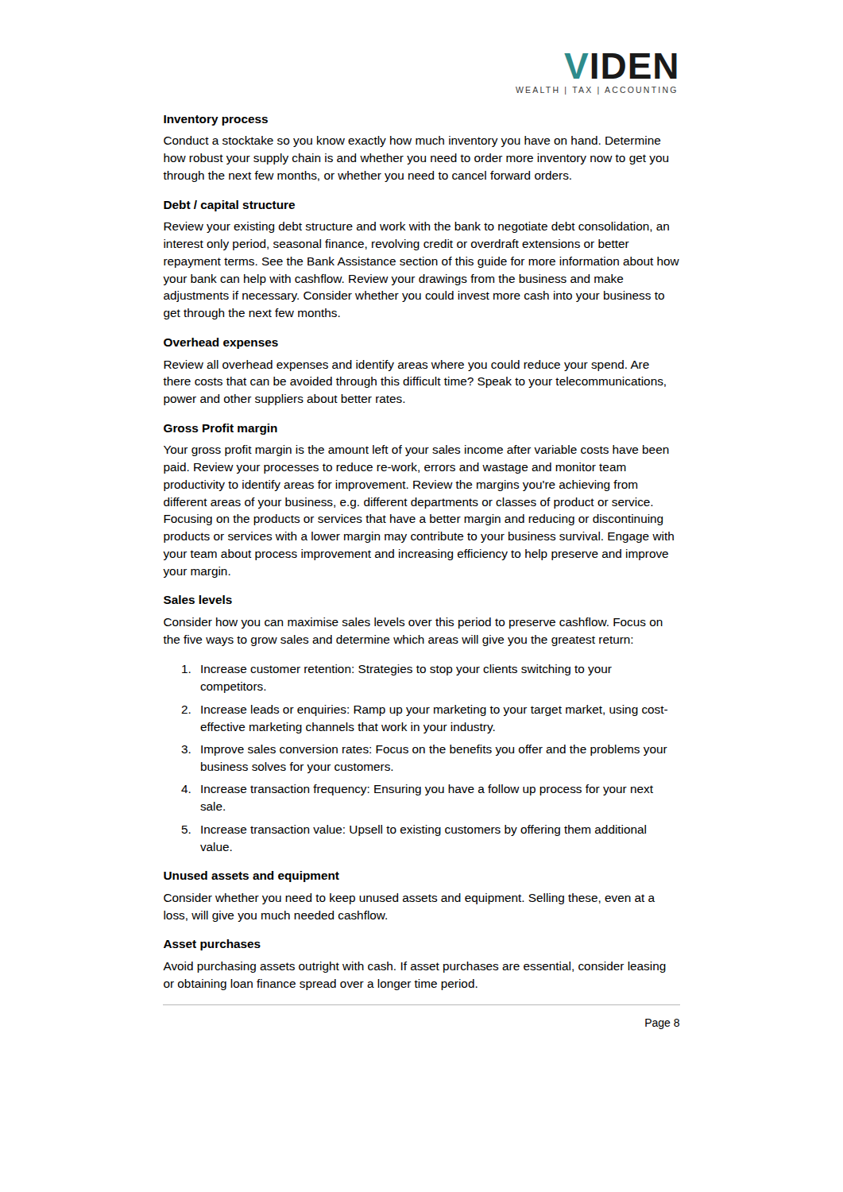VIDEN
WEALTH | TAX | ACCOUNTING
Inventory process
Conduct a stocktake so you know exactly how much inventory you have on hand. Determine how robust your supply chain is and whether you need to order more inventory now to get you through the next few months, or whether you need to cancel forward orders.
Debt / capital structure
Review your existing debt structure and work with the bank to negotiate debt consolidation, an interest only period, seasonal finance, revolving credit or overdraft extensions or better repayment terms. See the Bank Assistance section of this guide for more information about how your bank can help with cashflow. Review your drawings from the business and make adjustments if necessary. Consider whether you could invest more cash into your business to get through the next few months.
Overhead expenses
Review all overhead expenses and identify areas where you could reduce your spend. Are there costs that can be avoided through this difficult time? Speak to your telecommunications, power and other suppliers about better rates.
Gross Profit margin
Your gross profit margin is the amount left of your sales income after variable costs have been paid. Review your processes to reduce re-work, errors and wastage and monitor team productivity to identify areas for improvement. Review the margins you're achieving from different areas of your business, e.g. different departments or classes of product or service. Focusing on the products or services that have a better margin and reducing or discontinuing products or services with a lower margin may contribute to your business survival. Engage with your team about process improvement and increasing efficiency to help preserve and improve your margin.
Sales levels
Consider how you can maximise sales levels over this period to preserve cashflow. Focus on the five ways to grow sales and determine which areas will give you the greatest return:
Increase customer retention: Strategies to stop your clients switching to your competitors.
Increase leads or enquiries: Ramp up your marketing to your target market, using cost-effective marketing channels that work in your industry.
Improve sales conversion rates: Focus on the benefits you offer and the problems your business solves for your customers.
Increase transaction frequency: Ensuring you have a follow up process for your next sale.
Increase transaction value: Upsell to existing customers by offering them additional value.
Unused assets and equipment
Consider whether you need to keep unused assets and equipment. Selling these, even at a loss, will give you much needed cashflow.
Asset purchases
Avoid purchasing assets outright with cash. If asset purchases are essential, consider leasing or obtaining loan finance spread over a longer time period.
Page 8